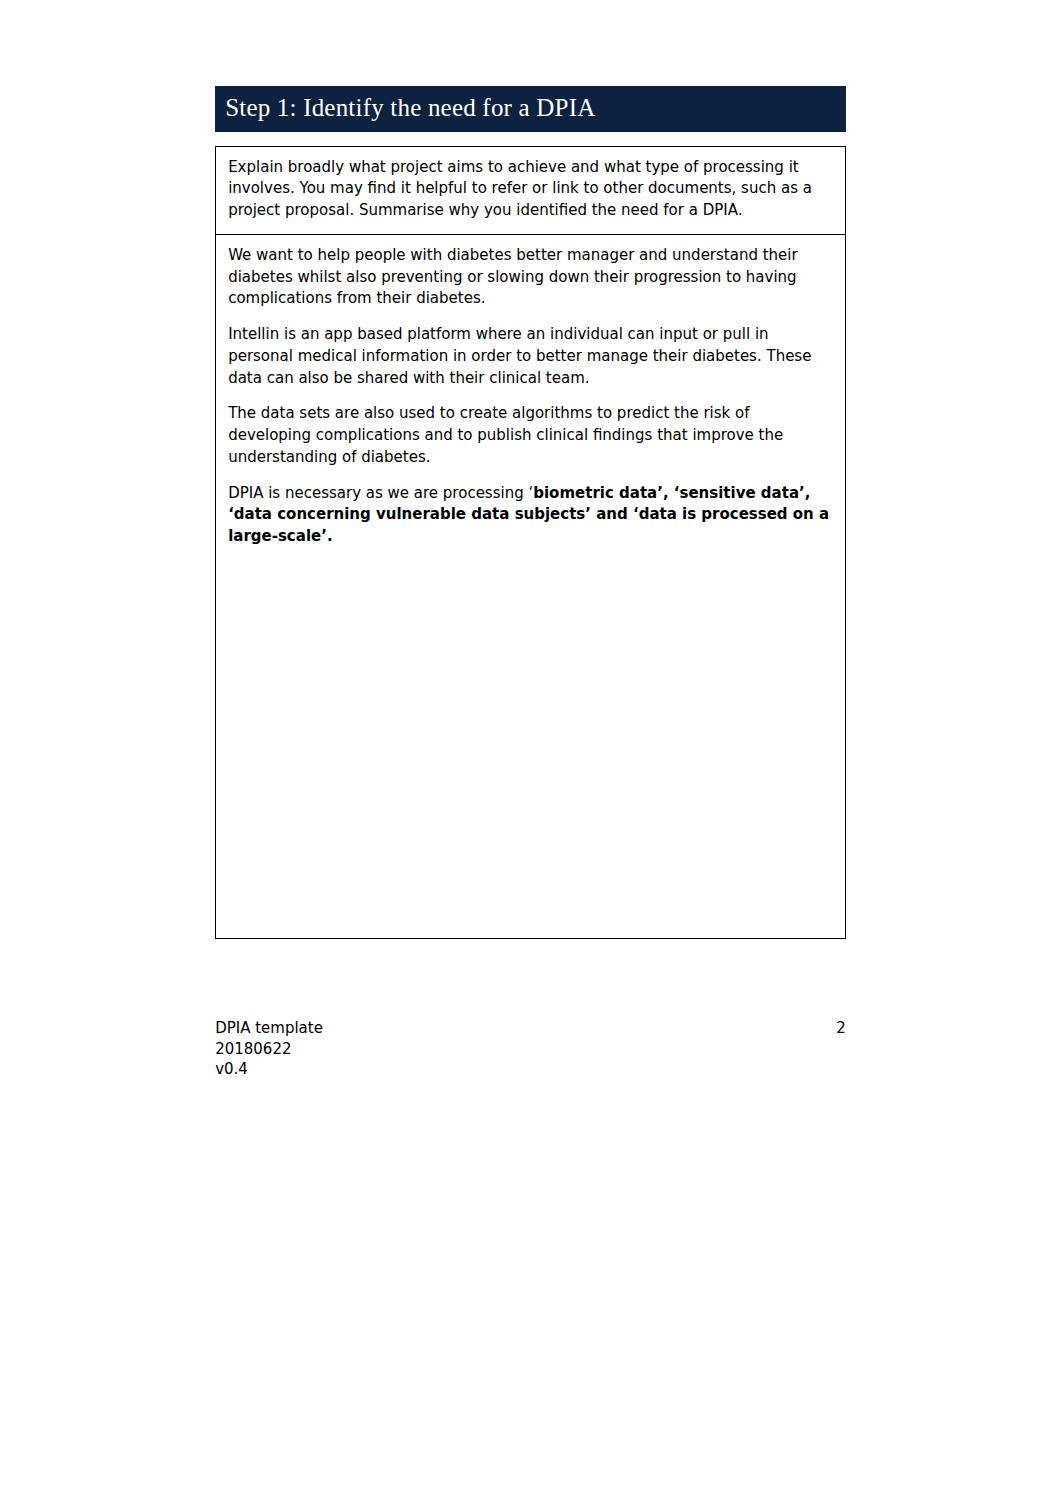Step 1: Identify the need for a DPIA
| Explain broadly what project aims to achieve and what type of processing it involves. You may find it helpful to refer or link to other documents, such as a project proposal. Summarise why you identified the need for a DPIA. |
| We want to help people with diabetes better manager and understand their diabetes whilst also preventing or slowing down their progression to having complications from their diabetes. Intellin is an app based platform where an individual can input or pull in personal medical information in order to better manage their diabetes. These data can also be shared with their clinical team. The data sets are also used to create algorithms to predict the risk of developing complications and to publish clinical findings that improve the understanding of diabetes. DPIA is necessary as we are processing ‘ biometric data’, ‘sensitive data’, ‘data concerning vulnerable data subjects’ and ‘data is processed on a large-scale’. |
2 DPIA template
20180622
v0.4